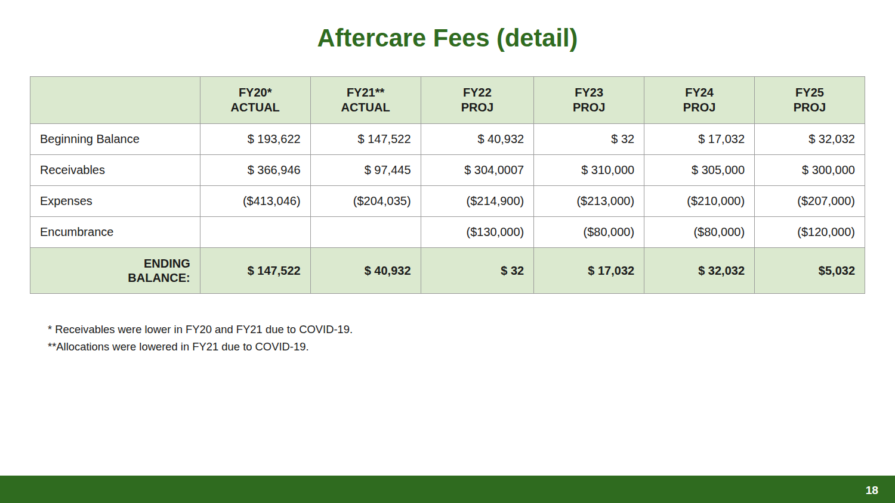Aftercare Fees (detail)
| | FY20* ACTUAL | FY21** ACTUAL | FY22 PROJ | FY23 PROJ | FY24 PROJ | FY25 PROJ |
| --- | --- | --- | --- | --- | --- | --- |
| Beginning Balance | $ 193,622 | $ 147,522 | $ 40,932 | $ 32 | $ 17,032 | $ 32,032 |
| Receivables | $ 366,946 | $ 97,445 | $ 304,0007 | $ 310,000 | $ 305,000 | $ 300,000 |
| Expenses | ($413,046) | ($204,035) | ($214,900) | ($213,000) | ($210,000) | ($207,000) |
| Encumbrance | | | ($130,000) | ($80,000) | ($80,000) | ($120,000) |
| ENDING BALANCE: | $ 147,522 | $ 40,932 | $ 32 | $ 17,032 | $ 32,032 | $5,032 |
* Receivables were lower in FY20 and FY21 due to COVID-19.
**Allocations were lowered in FY21 due to COVID-19.
18